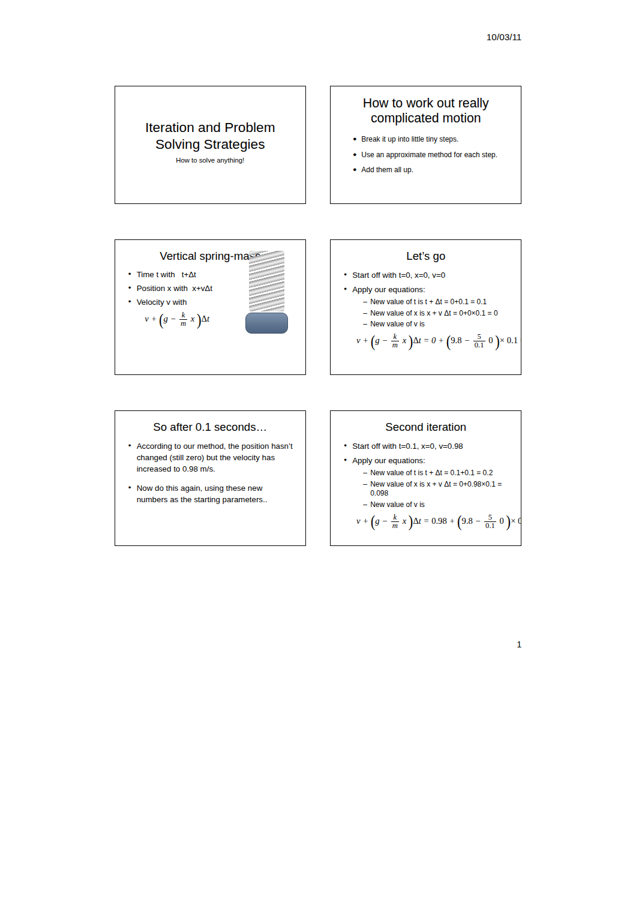10/03/11
Iteration and Problem
Solving Strategies
How to solve anything!
How to work out really
complicated motion
Break it up into little tiny steps.
Use an approximate method for each step.
Add them all up.
Vertical spring-mass
Time t with t+ t
Position x with x+v t
Velocity v with
v + (g − km x ) Δt
Let’s go
Start off with t=0, x=0, v=0
Apply our equations:
New value of t is t + t = 0+0.1 = 0.1
New value of x is x + v t = 0+0×0.1 = 0
New value of v is
v + (g − km x ) Δt = 0 + (9.8 − 50.1 0 )× 0.1 = 0.98
So after 0.1 seconds…
According to our method, the position hasn’t changed (still zero) but the velocity has increased to 0.98 m/s.
Now do this again, using these new numbers as the starting parameters..
Second iteration
Start off with t=0.1, x=0, v=0.98
Apply our equations:
New value of t is t + t = 0.1+0.1 = 0.2
New value of x is x + v t = 0+0.98×0.1 = 0.098
New value of v is
v + (g − km x ) Δt = 0.98 + (9.8 − 50.1 0 )× 0.1 = 1.96
1